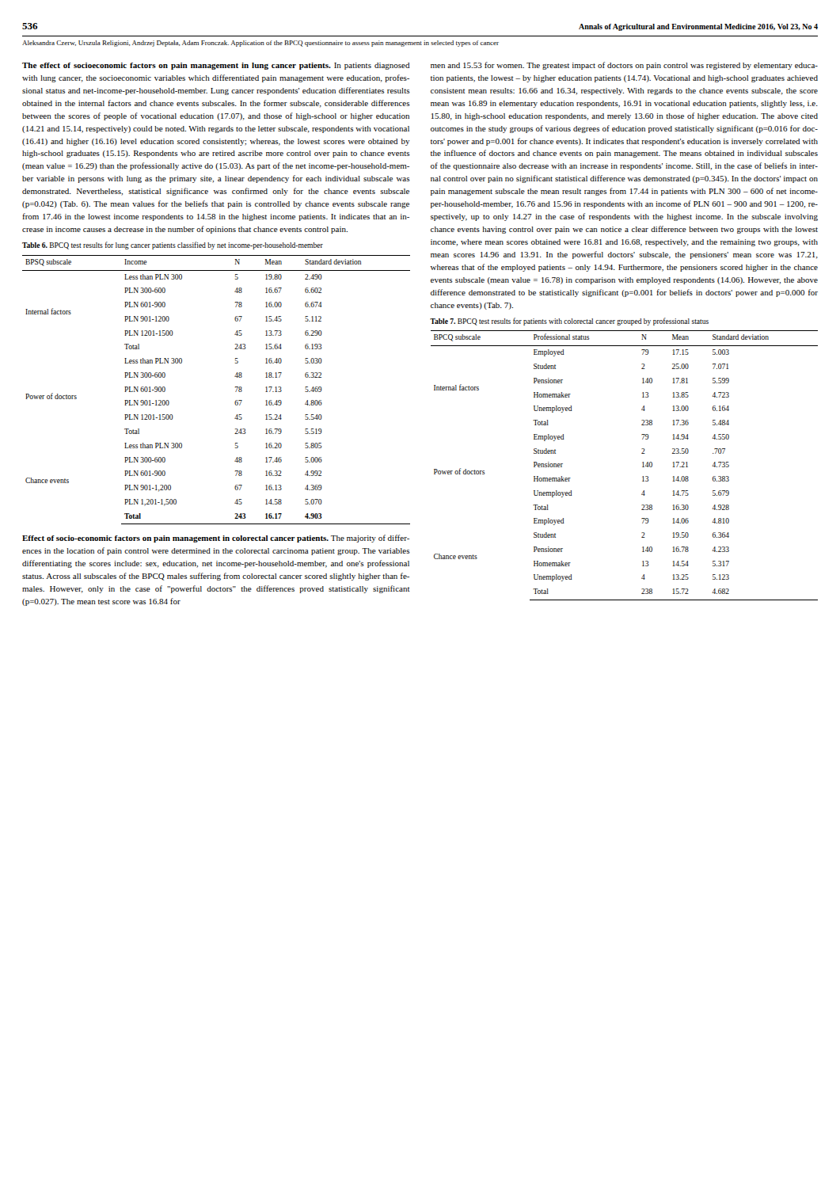536
Annals of Agricultural and Environmental Medicine 2016, Vol 23, No 4
Aleksandra Czerw, Urszula Religioni, Andrzej Deptała, Adam Fronczak. Application of the BPCQ questionnaire to assess pain management in selected types of cancer
The effect of socioeconomic factors on pain management in lung cancer patients. In patients diagnosed with lung cancer, the socioeconomic variables which differentiated pain management were education, professional status and net-income-per-household-member. Lung cancer respondents' education differentiates results obtained in the internal factors and chance events subscales. In the former subscale, considerable differences between the scores of people of vocational education (17.07), and those of high-school or higher education (14.21 and 15.14, respectively) could be noted. With regards to the letter subscale, respondents with vocational (16.41) and higher (16.16) level education scored consistently; whereas, the lowest scores were obtained by high-school graduates (15.15). Respondents who are retired ascribe more control over pain to chance events (mean value = 16.29) than the professionally active do (15.03). As part of the net income-per-household-member variable in persons with lung as the primary site, a linear dependency for each individual subscale was demonstrated. Nevertheless, statistical significance was confirmed only for the chance events subscale (p=0.042) (Tab. 6). The mean values for the beliefs that pain is controlled by chance events subscale range from 17.46 in the lowest income respondents to 14.58 in the highest income patients. It indicates that an increase in income causes a decrease in the number of opinions that chance events control pain.
Table 6. BPCQ test results for lung cancer patients classified by net income-per-household-member
| BPSQ subscale | Income | N | Mean | Standard deviation |
| --- | --- | --- | --- | --- |
| Internal factors | Less than PLN 300 | 5 | 19.80 | 2.490 |
| PLN 300-600 | 48 | 16.67 | 6.602 |
| PLN 601-900 | 78 | 16.00 | 6.674 |
| PLN 901-1200 | 67 | 15.45 | 5.112 |
| PLN 1201-1500 | 45 | 13.73 | 6.290 |
| Total | 243 | 15.64 | 6.193 |
| Power of doctors | Less than PLN 300 | 5 | 16.40 | 5.030 |
| PLN 300-600 | 48 | 18.17 | 6.322 |
| PLN 601-900 | 78 | 17.13 | 5.469 |
| PLN 901-1200 | 67 | 16.49 | 4.806 |
| PLN 1201-1500 | 45 | 15.24 | 5.540 |
| Total | 243 | 16.79 | 5.519 |
| Chance events | Less than PLN 300 | 5 | 16.20 | 5.805 |
| PLN 300-600 | 48 | 17.46 | 5.006 |
| PLN 601-900 | 78 | 16.32 | 4.992 |
| PLN 901-1,200 | 67 | 16.13 | 4.369 |
| PLN 1,201-1,500 | 45 | 14.58 | 5.070 |
| Total | 243 | 16.17 | 4.903 |
Effect of socio-economic factors on pain management in colorectal cancer patients. The majority of differences in the location of pain control were determined in the colorectal carcinoma patient group. The variables differentiating the scores include: sex, education, net income-per-household-member, and one's professional status. Across all subscales of the BPCQ males suffering from colorectal cancer scored slightly higher than females. However, only in the case of "powerful doctors" the differences proved statistically significant (p=0.027). The mean test score was 16.84 for
men and 15.53 for women. The greatest impact of doctors on pain control was registered by elementary education patients, the lowest – by higher education patients (14.74). Vocational and high-school graduates achieved consistent mean results: 16.66 and 16.34, respectively. With regards to the chance events subscale, the score mean was 16.89 in elementary education respondents, 16.91 in vocational education patients, slightly less, i.e. 15.80, in high-school education respondents, and merely 13.60 in those of higher education. The above cited outcomes in the study groups of various degrees of education proved statistically significant (p=0.016 for doctors' power and p=0.001 for chance events). It indicates that respondent's education is inversely correlated with the influence of doctors and chance events on pain management. The means obtained in individual subscales of the questionnaire also decrease with an increase in respondents' income. Still, in the case of beliefs in internal control over pain no significant statistical difference was demonstrated (p=0.345). In the doctors' impact on pain management subscale the mean result ranges from 17.44 in patients with PLN 300 – 600 of net income-per-household-member, 16.76 and 15.96 in respondents with an income of PLN 601 – 900 and 901 – 1200, respectively, up to only 14.27 in the case of respondents with the highest income. In the subscale involving chance events having control over pain we can notice a clear difference between two groups with the lowest income, where mean scores obtained were 16.81 and 16.68, respectively, and the remaining two groups, with mean scores 14.96 and 13.91. In the powerful doctors' subscale, the pensioners' mean score was 17.21, whereas that of the employed patients – only 14.94. Furthermore, the pensioners scored higher in the chance events subscale (mean value = 16.78) in comparison with employed respondents (14.06). However, the above difference demonstrated to be statistically significant (p=0.001 for beliefs in doctors' power and p=0.000 for chance events) (Tab. 7).
Table 7. BPCQ test results for patients with colorectal cancer grouped by professional status
| BPCQ subscale | Professional status | N | Mean | Standard deviation |
| --- | --- | --- | --- | --- |
| Internal factors | Employed | 79 | 17.15 | 5.003 |
| Student | 2 | 25.00 | 7.071 |
| Pensioner | 140 | 17.81 | 5.599 |
| Homemaker | 13 | 13.85 | 4.723 |
| Unemployed | 4 | 13.00 | 6.164 |
| Total | 238 | 17.36 | 5.484 |
| Power of doctors | Employed | 79 | 14.94 | 4.550 |
| Student | 2 | 23.50 | .707 |
| Pensioner | 140 | 17.21 | 4.735 |
| Homemaker | 13 | 14.08 | 6.383 |
| Unemployed | 4 | 14.75 | 5.679 |
| Total | 238 | 16.30 | 4.928 |
| Chance events | Employed | 79 | 14.06 | 4.810 |
| Student | 2 | 19.50 | 6.364 |
| Pensioner | 140 | 16.78 | 4.233 |
| Homemaker | 13 | 14.54 | 5.317 |
| Unemployed | 4 | 13.25 | 5.123 |
| Total | 238 | 15.72 | 4.682 |